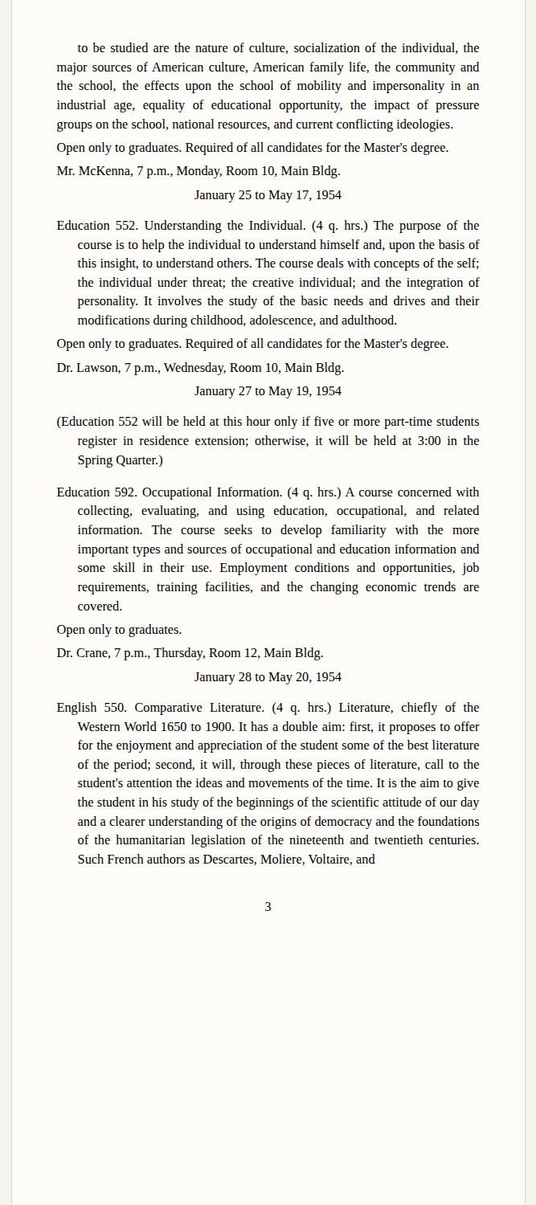to be studied are the nature of culture, socialization of the individual, the major sources of American culture, American family life, the community and the school, the effects upon the school of mobility and impersonality in an industrial age, equality of educational opportunity, the impact of pressure groups on the school, national resources, and current conflicting ideologies.
Open only to graduates. Required of all candidates for the Master's degree.
Mr. McKenna, 7 p.m., Monday, Room 10, Main Bldg.
January 25 to May 17, 1954
Education 552. Understanding the Individual. (4 q. hrs.) The purpose of the course is to help the individual to understand himself and, upon the basis of this insight, to understand others. The course deals with concepts of the self; the individual under threat; the creative individual; and the integration of personality. It involves the study of the basic needs and drives and their modifications during childhood, adolescence, and adulthood.
Open only to graduates. Required of all candidates for the Master's degree.
Dr. Lawson, 7 p.m., Wednesday, Room 10, Main Bldg.
January 27 to May 19, 1954
(Education 552 will be held at this hour only if five or more part-time students register in residence extension; otherwise, it will be held at 3:00 in the Spring Quarter.)
Education 592. Occupational Information. (4 q. hrs.) A course concerned with collecting, evaluating, and using education, occupational, and related information. The course seeks to develop familiarity with the more important types and sources of occupational and education information and some skill in their use. Employment conditions and opportunities, job requirements, training facilities, and the changing economic trends are covered.
Open only to graduates.
Dr. Crane, 7 p.m., Thursday, Room 12, Main Bldg.
January 28 to May 20, 1954
English 550. Comparative Literature. (4 q. hrs.) Literature, chiefly of the Western World 1650 to 1900. It has a double aim: first, it proposes to offer for the enjoyment and appreciation of the student some of the best literature of the period; second, it will, through these pieces of literature, call to the student's attention the ideas and movements of the time. It is the aim to give the student in his study of the beginnings of the scientific attitude of our day and a clearer understanding of the origins of democracy and the foundations of the humanitarian legislation of the nineteenth and twentieth centuries. Such French authors as Descartes, Moliere, Voltaire, and
3